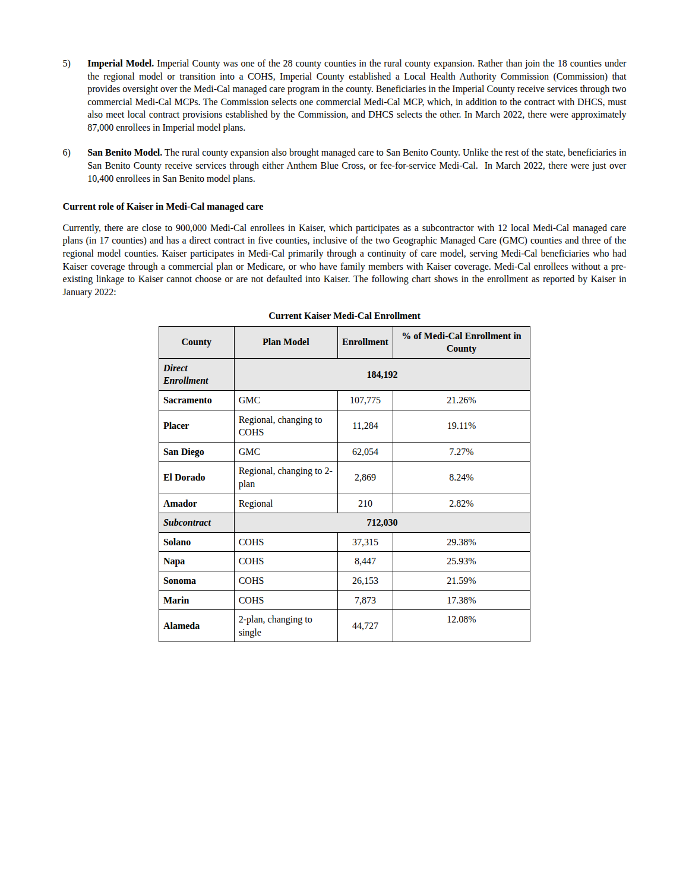5) Imperial Model. Imperial County was one of the 28 county counties in the rural county expansion. Rather than join the 18 counties under the regional model or transition into a COHS, Imperial County established a Local Health Authority Commission (Commission) that provides oversight over the Medi-Cal managed care program in the county. Beneficiaries in the Imperial County receive services through two commercial Medi-Cal MCPs. The Commission selects one commercial Medi-Cal MCP, which, in addition to the contract with DHCS, must also meet local contract provisions established by the Commission, and DHCS selects the other. In March 2022, there were approximately 87,000 enrollees in Imperial model plans.
6) San Benito Model. The rural county expansion also brought managed care to San Benito County. Unlike the rest of the state, beneficiaries in San Benito County receive services through either Anthem Blue Cross, or fee-for-service Medi-Cal. In March 2022, there were just over 10,400 enrollees in San Benito model plans.
Current role of Kaiser in Medi-Cal managed care
Currently, there are close to 900,000 Medi-Cal enrollees in Kaiser, which participates as a subcontractor with 12 local Medi-Cal managed care plans (in 17 counties) and has a direct contract in five counties, inclusive of the two Geographic Managed Care (GMC) counties and three of the regional model counties. Kaiser participates in Medi-Cal primarily through a continuity of care model, serving Medi-Cal beneficiaries who had Kaiser coverage through a commercial plan or Medicare, or who have family members with Kaiser coverage. Medi-Cal enrollees without a pre-existing linkage to Kaiser cannot choose or are not defaulted into Kaiser. The following chart shows in the enrollment as reported by Kaiser in January 2022:
Current Kaiser Medi-Cal Enrollment
| County | Plan Model | Enrollment | % of Medi-Cal Enrollment in County |
| --- | --- | --- | --- |
| Direct Enrollment | 184,192 |
| Sacramento | GMC | 107,775 | 21.26% |
| Placer | Regional, changing to COHS | 11,284 | 19.11% |
| San Diego | GMC | 62,054 | 7.27% |
| El Dorado | Regional, changing to 2-plan | 2,869 | 8.24% |
| Amador | Regional | 210 | 2.82% |
| Subcontract | 712,030 |
| Solano | COHS | 37,315 | 29.38% |
| Napa | COHS | 8,447 | 25.93% |
| Sonoma | COHS | 26,153 | 21.59% |
| Marin | COHS | 7,873 | 17.38% |
| Alameda | 2-plan, changing to single | 44,727 | 12.08% |